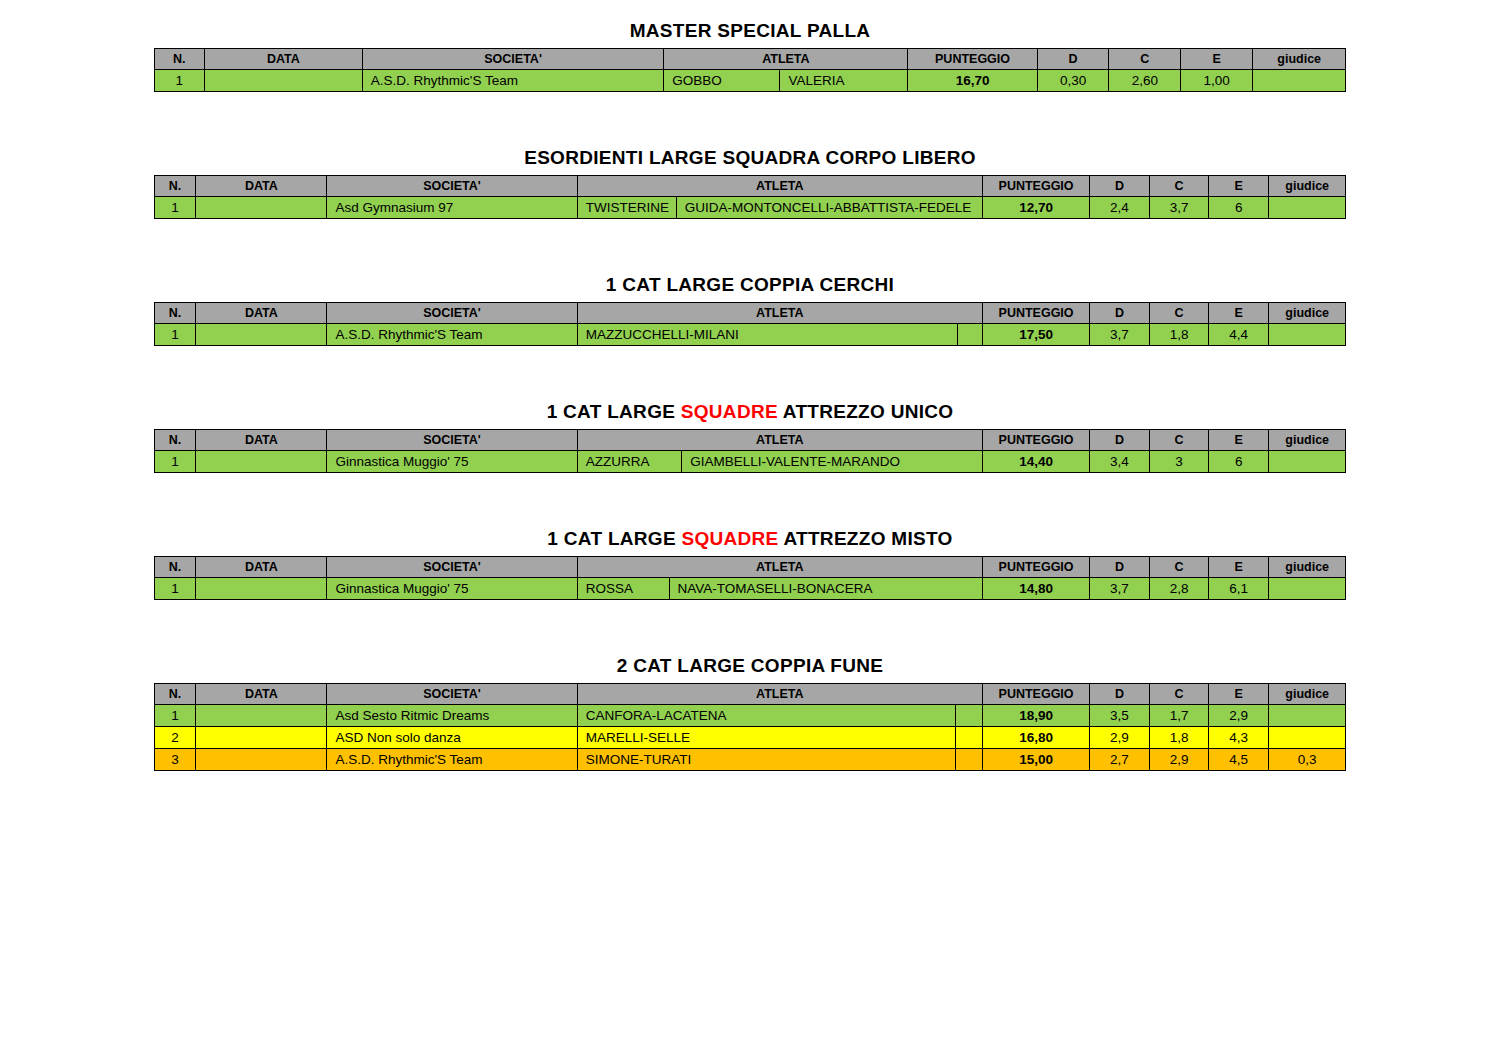MASTER SPECIAL PALLA
| N. | DATA | SOCIETA' | ATLETA | PUNTEGGIO | D | C | E | giudice |
| --- | --- | --- | --- | --- | --- | --- | --- | --- |
| 1 | | A.S.D. Rhythmic'S Team | GOBBO | VALERIA | 16,70 | 0,30 | 2,60 | 1,00 | |
ESORDIENTI LARGE SQUADRA CORPO LIBERO
| N. | DATA | SOCIETA' | ATLETA | PUNTEGGIO | D | C | E | giudice |
| --- | --- | --- | --- | --- | --- | --- | --- | --- |
| 1 | | Asd Gymnasium 97 | TWISTERINE | GUIDA-MONTONCELLI-ABBATTISTA-FEDELE | 12,70 | 2,4 | 3,7 | 6 | |
1 CAT LARGE COPPIA CERCHI
| N. | DATA | SOCIETA' | ATLETA | PUNTEGGIO | D | C | E | giudice |
| --- | --- | --- | --- | --- | --- | --- | --- | --- |
| 1 | | A.S.D. Rhythmic'S Team | MAZZUCCHELLI-MILANI | | 17,50 | 3,7 | 1,8 | 4,4 | |
1 CAT LARGE SQUADRE ATTREZZO UNICO
| N. | DATA | SOCIETA' | ATLETA | PUNTEGGIO | D | C | E | giudice |
| --- | --- | --- | --- | --- | --- | --- | --- | --- |
| 1 | | Ginnastica Muggio' 75 | AZZURRA | GIAMBELLI-VALENTE-MARANDO | 14,40 | 3,4 | 3 | 6 | |
1 CAT LARGE SQUADRE ATTREZZO MISTO
| N. | DATA | SOCIETA' | ATLETA | PUNTEGGIO | D | C | E | giudice |
| --- | --- | --- | --- | --- | --- | --- | --- | --- |
| 1 | | Ginnastica Muggio' 75 | ROSSA | NAVA-TOMASELLI-BONACERA | 14,80 | 3,7 | 2,8 | 6,1 | |
2 CAT LARGE COPPIA FUNE
| N. | DATA | SOCIETA' | ATLETA | PUNTEGGIO | D | C | E | giudice |
| --- | --- | --- | --- | --- | --- | --- | --- | --- |
| 1 | | Asd Sesto Ritmic Dreams | CANFORA-LACATENA | | 18,90 | 3,5 | 1,7 | 2,9 | |
| 2 | | ASD Non solo danza | MARELLI-SELLE | | 16,80 | 2,9 | 1,8 | 4,3 | |
| 3 | | A.S.D. Rhythmic'S Team | SIMONE-TURATI | | 15,00 | 2,7 | 2,9 | 4,5 | 0,3 |